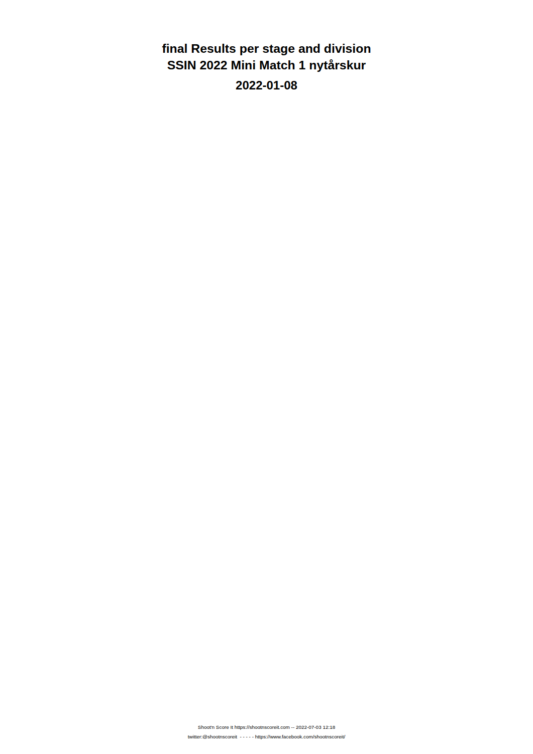final Results per stage and division
SSIN 2022 Mini Match 1 nytårskur
2022-01-08
Shoot'n Score It https://shootnscoreit.com -- 2022-07-03 12:18
twitter:@shootnscoreit - - - - - https://www.facebook.com/shootnscoreit/